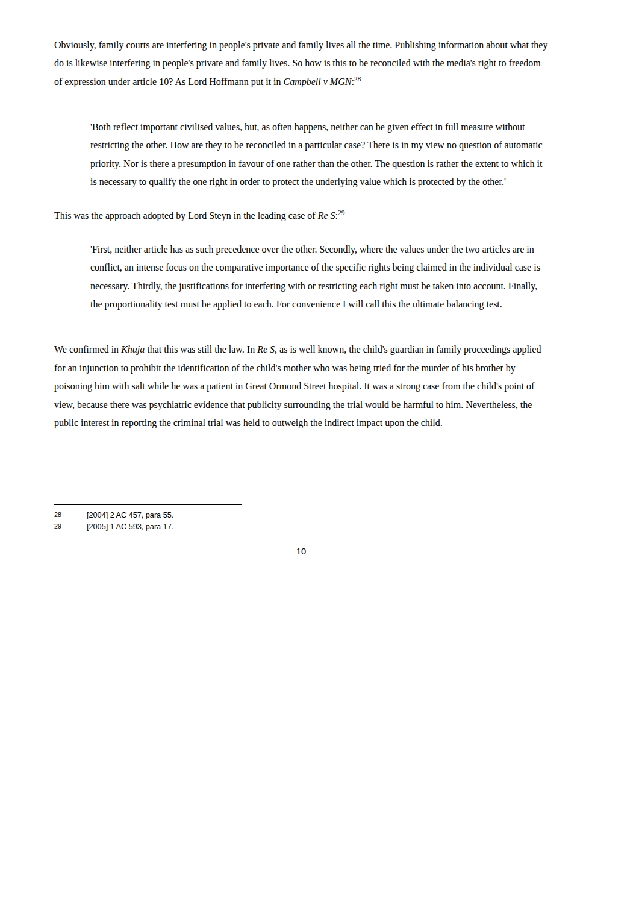Obviously, family courts are interfering in people's private and family lives all the time. Publishing information about what they do is likewise interfering in people's private and family lives. So how is this to be reconciled with the media's right to freedom of expression under article 10? As Lord Hoffmann put it in Campbell v MGN:28
'Both reflect important civilised values, but, as often happens, neither can be given effect in full measure without restricting the other. How are they to be reconciled in a particular case? There is in my view no question of automatic priority. Nor is there a presumption in favour of one rather than the other. The question is rather the extent to which it is necessary to qualify the one right in order to protect the underlying value which is protected by the other.'
This was the approach adopted by Lord Steyn in the leading case of Re S:29
'First, neither article has as such precedence over the other. Secondly, where the values under the two articles are in conflict, an intense focus on the comparative importance of the specific rights being claimed in the individual case is necessary. Thirdly, the justifications for interfering with or restricting each right must be taken into account. Finally, the proportionality test must be applied to each. For convenience I will call this the ultimate balancing test.
We confirmed in Khuja that this was still the law. In Re S, as is well known, the child's guardian in family proceedings applied for an injunction to prohibit the identification of the child's mother who was being tried for the murder of his brother by poisoning him with salt while he was a patient in Great Ormond Street hospital. It was a strong case from the child's point of view, because there was psychiatric evidence that publicity surrounding the trial would be harmful to him. Nevertheless, the public interest in reporting the criminal trial was held to outweigh the indirect impact upon the child.
| 28 | [2004] 2 AC 457, para 55. |
| 29 | [2005] 1 AC 593, para 17. |
10